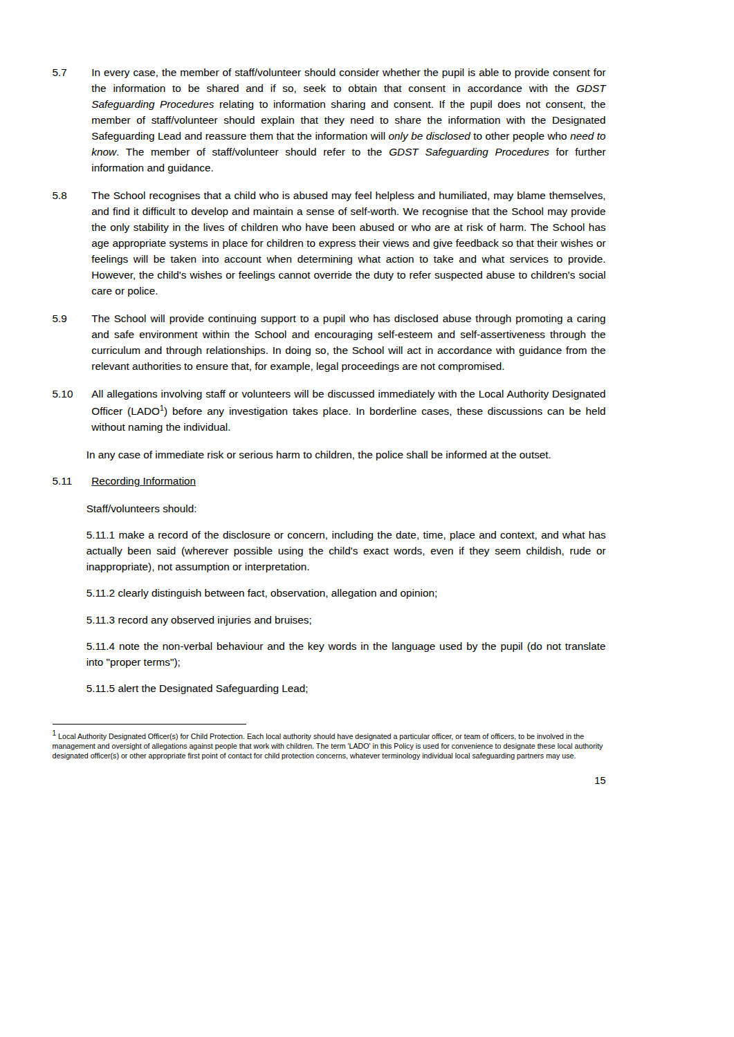5.7
In every case, the member of staff/volunteer should consider whether the pupil is able to provide consent for the information to be shared and if so, seek to obtain that consent in accordance with the GDST Safeguarding Procedures relating to information sharing and consent. If the pupil does not consent, the member of staff/volunteer should explain that they need to share the information with the Designated Safeguarding Lead and reassure them that the information will only be disclosed to other people who need to know. The member of staff/volunteer should refer to the GDST Safeguarding Procedures for further information and guidance.
5.8
The School recognises that a child who is abused may feel helpless and humiliated, may blame themselves, and find it difficult to develop and maintain a sense of self-worth. We recognise that the School may provide the only stability in the lives of children who have been abused or who are at risk of harm. The School has age appropriate systems in place for children to express their views and give feedback so that their wishes or feelings will be taken into account when determining what action to take and what services to provide. However, the child's wishes or feelings cannot override the duty to refer suspected abuse to children's social care or police.
5.9
The School will provide continuing support to a pupil who has disclosed abuse through promoting a caring and safe environment within the School and encouraging self-esteem and self-assertiveness through the curriculum and through relationships. In doing so, the School will act in accordance with guidance from the relevant authorities to ensure that, for example, legal proceedings are not compromised.
5.10
All allegations involving staff or volunteers will be discussed immediately with the Local Authority Designated Officer (LADO1) before any investigation takes place. In borderline cases, these discussions can be held without naming the individual.
In any case of immediate risk or serious harm to children, the police shall be informed at the outset.
5.11
Recording Information
Staff/volunteers should:
5.11.1 make a record of the disclosure or concern, including the date, time, place and context, and what has actually been said (wherever possible using the child's exact words, even if they seem childish, rude or inappropriate), not assumption or interpretation.
5.11.2 clearly distinguish between fact, observation, allegation and opinion;
5.11.3 record any observed injuries and bruises;
5.11.4 note the non-verbal behaviour and the key words in the language used by the pupil (do not translate into "proper terms");
5.11.5 alert the Designated Safeguarding Lead;
1 Local Authority Designated Officer(s) for Child Protection. Each local authority should have designated a particular officer, or team of officers, to be involved in the management and oversight of allegations against people that work with children. The term 'LADO' in this Policy is used for convenience to designate these local authority designated officer(s) or other appropriate first point of contact for child protection concerns, whatever terminology individual local safeguarding partners may use.
15